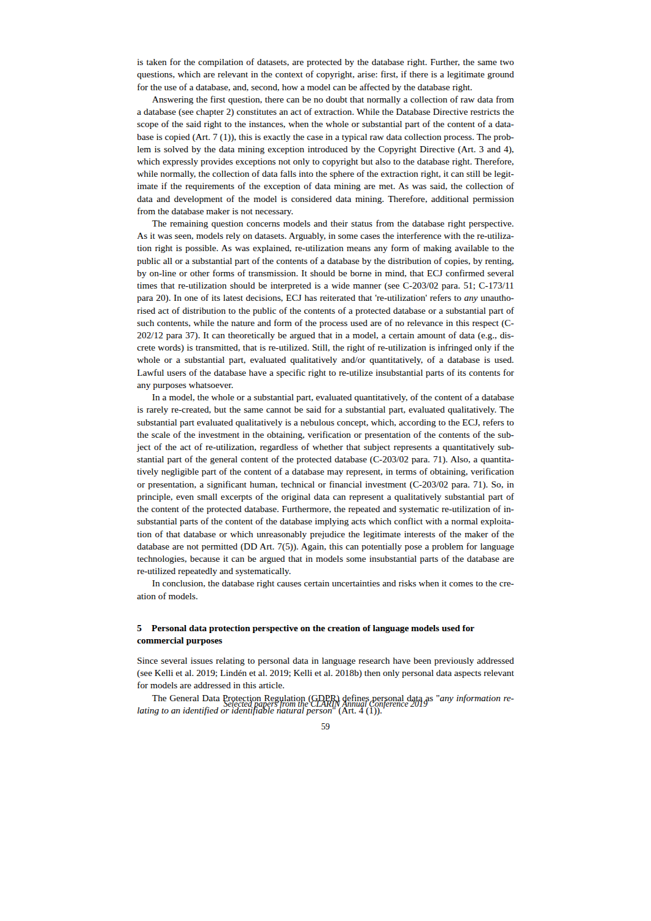is taken for the compilation of datasets, are protected by the database right. Further, the same two questions, which are relevant in the context of copyright, arise: first, if there is a legitimate ground for the use of a database, and, second, how a model can be affected by the database right.
Answering the first question, there can be no doubt that normally a collection of raw data from a database (see chapter 2) constitutes an act of extraction. While the Database Directive restricts the scope of the said right to the instances, when the whole or substantial part of the content of a database is copied (Art. 7 (1)), this is exactly the case in a typical raw data collection process. The problem is solved by the data mining exception introduced by the Copyright Directive (Art. 3 and 4), which expressly provides exceptions not only to copyright but also to the database right. Therefore, while normally, the collection of data falls into the sphere of the extraction right, it can still be legitimate if the requirements of the exception of data mining are met. As was said, the collection of data and development of the model is considered data mining. Therefore, additional permission from the database maker is not necessary.
The remaining question concerns models and their status from the database right perspective. As it was seen, models rely on datasets. Arguably, in some cases the interference with the re-utilization right is possible. As was explained, re-utilization means any form of making available to the public all or a substantial part of the contents of a database by the distribution of copies, by renting, by on-line or other forms of transmission. It should be borne in mind, that ECJ confirmed several times that re-utilization should be interpreted is a wide manner (see C-203/02 para. 51; C-173/11 para 20). In one of its latest decisions, ECJ has reiterated that 're-utilization' refers to any unauthorised act of distribution to the public of the contents of a protected database or a substantial part of such contents, while the nature and form of the process used are of no relevance in this respect (C-202/12 para 37). It can theoretically be argued that in a model, a certain amount of data (e.g., discrete words) is transmitted, that is re-utilized. Still, the right of re-utilization is infringed only if the whole or a substantial part, evaluated qualitatively and/or quantitatively, of a database is used. Lawful users of the database have a specific right to re-utilize insubstantial parts of its contents for any purposes whatsoever.
In a model, the whole or a substantial part, evaluated quantitatively, of the content of a database is rarely re-created, but the same cannot be said for a substantial part, evaluated qualitatively. The substantial part evaluated qualitatively is a nebulous concept, which, according to the ECJ, refers to the scale of the investment in the obtaining, verification or presentation of the contents of the subject of the act of re-utilization, regardless of whether that subject represents a quantitatively substantial part of the general content of the protected database (C-203/02 para. 71). Also, a quantitatively negligible part of the content of a database may represent, in terms of obtaining, verification or presentation, a significant human, technical or financial investment (C-203/02 para. 71). So, in principle, even small excerpts of the original data can represent a qualitatively substantial part of the content of the protected database. Furthermore, the repeated and systematic re-utilization of insubstantial parts of the content of the database implying acts which conflict with a normal exploitation of that database or which unreasonably prejudice the legitimate interests of the maker of the database are not permitted (DD Art. 7(5)). Again, this can potentially pose a problem for language technologies, because it can be argued that in models some insubstantial parts of the database are re-utilized repeatedly and systematically.
In conclusion, the database right causes certain uncertainties and risks when it comes to the creation of models.
5 Personal data protection perspective on the creation of language models used for commercial purposes
Since several issues relating to personal data in language research have been previously addressed (see Kelli et al. 2019; Lindén et al. 2019; Kelli et al. 2018b) then only personal data aspects relevant for models are addressed in this article.
The General Data Protection Regulation (GDPR) defines personal data as "any information relating to an identified or identifiable natural person" (Art. 4 (1)).
Selected papers from the CLARIN Annual Conference 2019
59